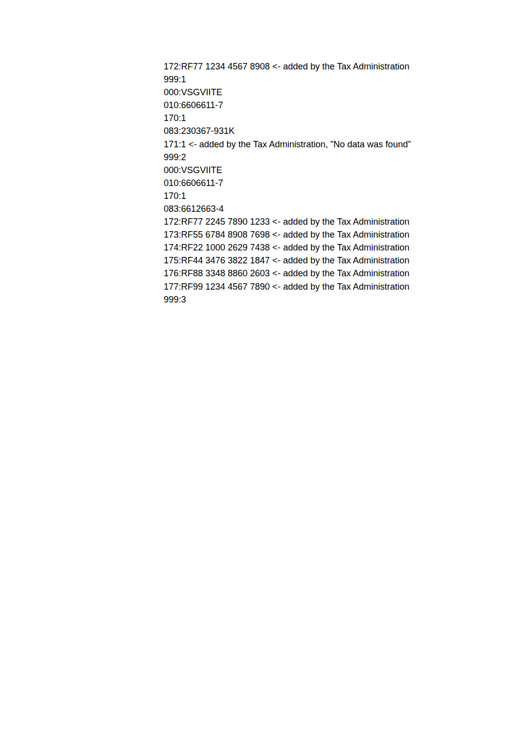172:RF77 1234 4567 8908 <- added by the Tax Administration
999:1
000:VSGVIITE
010:6606611-7
170:1
083:230367-931K
171:1 <- added by the Tax Administration, ”No data was found”
999:2
000:VSGVIITE
010:6606611-7
170:1
083:6612663-4
172:RF77 2245 7890 1233 <- added by the Tax Administration
173:RF55 6784 8908 7698 <- added by the Tax Administration
174:RF22 1000 2629 7438 <- added by the Tax Administration
175:RF44 3476 3822 1847 <- added by the Tax Administration
176:RF88 3348 8860 2603 <- added by the Tax Administration
177:RF99 1234 4567 7890 <- added by the Tax Administration
999:3